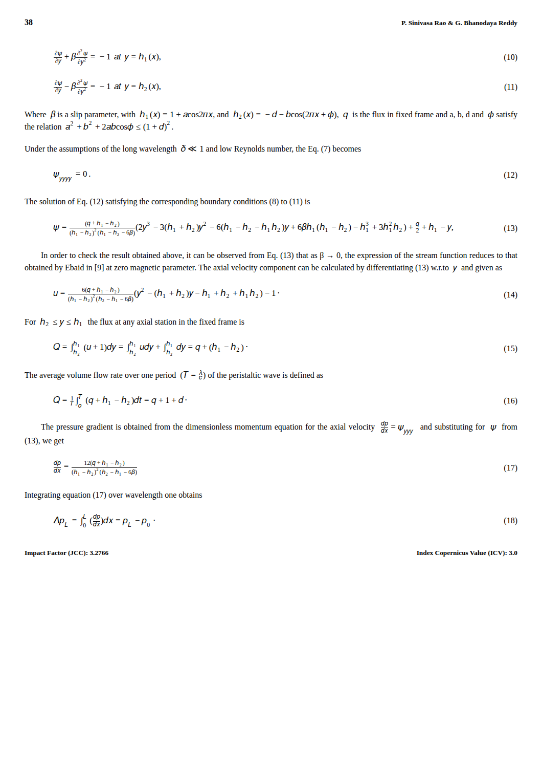38 P. Sinivasa Rao & G. Bhanodaya Reddy
∂ψ∂y + β ∂2ψ∂y2 = −1 at y=h1(x) ,
(10)
∂ψ∂y − β ∂2ψ∂y2 = −1 at y=h2(x) ,
(11)
Where β is a slip parameter, with h1(x)=1+acos2πx , and h2(x)=−d−bcos(2πx+ϕ) , q is the flux in fixed frame and a, b, d and ϕ satisfy the relation a2+b2+2abcosϕ≤(1+d)2 .
Under the assumptions of the long wavelength δ≪1 and low Reynolds number, the Eq. (7) becomes
ψyyyy =0 .
(12)
The solution of Eq. (12) satisfying the corresponding boundary conditions (8) to (11) is
ψ= (q+h1−h2) (h1−h2)2(h1−h2−6β) ( 2y3 −3(h1+h2)y2 −6(h1−h2−h1h2)y +6βh1(h1−h2) −h13 +3h12h2 ) +q2 +h1−y,
(13)
In order to check the result obtained above, it can be observed from Eq. (13) that as β → 0, the expression of the stream function reduces to that obtained by Ebaid in [9] at zero magnetic parameter. The axial velocity component can be calculated by differentiating (13) w.r.to y and given as
u= 6(q+h1−h2) (h1−h2)2(h2−h1−6β) ( y2 −(h1+h2)y −h1+h2 +h1h2 ) −1⋅
(14)
For h2≤y≤h1 the flux at any axial station in the fixed frame is
Q= ∫h2h1 (u+1)dy = ∫h2h1 udy + ∫h2h1 dy =q+(h1−h2)⋅
(15)
The average volume flow rate over one period (T=λc) of the peristaltic wave is defined as
Q― = 1T ∫oT (q+h1−h2) dt =q+1+d⋅
(16)
The pressure gradient is obtained from the dimensionless momentum equation for the axial velocity dpdx=ψyyy and substituting for ψ from (13), we get
dpdx = 12(q+h1−h2) (h1−h2)2(h2−h1−6β)
(17)
Integrating equation (17) over wavelength one obtains
ΔpL = ∫0L (dpdx) dx = pL−p0⋅
(18)
Impact Factor (JCC): 3.2766 Index Copernicus Value (ICV): 3.0